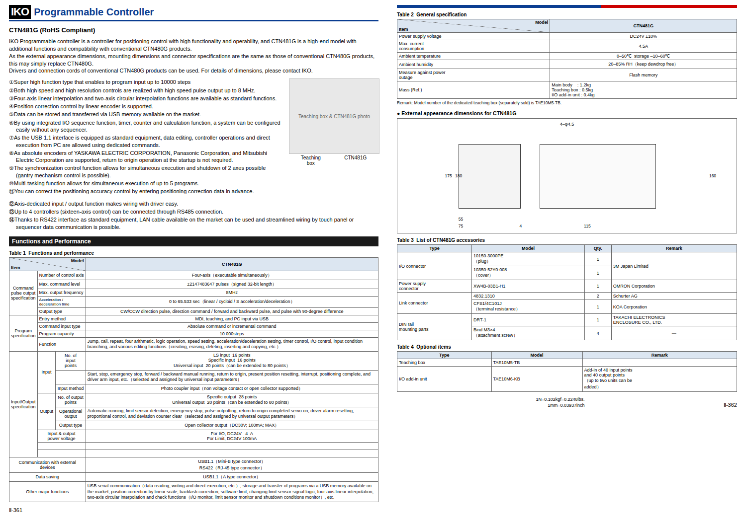IKO Programmable Controller
CTN481G (RoHS Compliant)
IKO Programmable controller is a controller for positioning control with high functionality and operability, and CTN481G is a high-end model with additional functions and compatibility with conventional CTN480G products.
As the external appearance dimensions, mounting dimensions and connector specifications are the same as those of conventional CTN480G products, this may simply replace CTN480G.
Drivers and connection cords of conventional CTN480G products can be used. For details of dimensions, please contact IKO.
①Super high function type that enables to program input up to 10000 steps
②Both high speed and high resolution controls are realized with high speed pulse output up to 8 MHz.
③Four-axis linear interpolation and two-axis circular interpolation functions are available as standard functions.
④Position correction control by linear encoder is supported.
⑤Data can be stored and transferred via USB memory available on the market.
⑥By using integrated I/O sequence function, timer, counter and calculation function, a system can be configured easily without any sequencer.
⑦As the USB 1.1 interface is equipped as standard equipment, data editing, controller operations and direct execution from PC are allowed using dedicated commands.
⑧As absolute encoders of YASKAWA ELECTRIC CORPORATION, Panasonic Corporation, and Mitsubishi Electric Corporation are supported, return to origin operation at the startup is not required.
⑨The synchronization control function allows for simultaneous execution and shutdown of 2 axes possible (gantry mechanism control is possible).
⑩Multi-tasking function allows for simultaneous execution of up to 5 programs.
⑪You can correct the positioning accuracy control by entering positioning correction data in advance.
Teaching box & CTN481G photo
Teaching
box CTN481G
⑫Axis-dedicated input / output function makes wiring with driver easy.
⑬Up to 4 controllers (sixteen-axis control) can be connected through RS485 connection.
⑭Thanks to RS422 interface as standard equipment, LAN cable available on the market can be used and streamlined wiring by touch panel or sequencer data communication is possible.
Functions and Performance
Table 1 Functions and performance
| Item Model | CTN481G |
| --- | --- |
| Command pulse output specification | Number of control axis | Four-axis（executable simultaneously） |
| Max. command level | ±2147483647 pulses（signed 32-bit length） |
| Max. output frequency | 8MHz |
| Acceleration / deceleration time | 0 to 65.533 sec（linear / cycloid / S acceleration/deceleration） |
| Output type | CW/CCW direction pulse, direction command / forward and backward pulse, and pulse with 90-degree difference |
| Program specification | Entry method | MDI, teaching, and PC input via USB |
| Command input type | Absolute command or incremental command |
| Program capacity | 10 000steps |
| Function | Jump, call, repeat, four arithmetic, logic operation, speed setting, acceleration/deceleration setting, timer control, I/O control, input condition branching, and various editing functions（creating, erasing, deleting, inserting and copying, etc.） |
| Input/Output specification | Input | No. of input points | LS input 16 points Specific input 16 points Universal input 20 points（can be extended to 80 points） |
| | Start, stop, emergency stop, forward / backward manual running, return to origin, present position resetting, interrupt, positioning complete, and driver arm input, etc.（selected and assigned by universal input parameters） |
| Input method | Photo coupler input（non voltage contact or open collector supported） |
| Output | No. of output points | Specific output 28 points Universal output 20 points（can be extended to 80 points） |
| Operational output | Automatic running, limit sensor detection, emergency stop, pulse outputting, return to origin completed servo on, driver alarm resetting, proportional control, and deviation counter clear（selected and assigned by universal output parameters） |
| Output type | Open collector output（DC30V; 100mA; MAX） |
| Input & output power voltage | For I/O, DC24V 4 A For Limit, DC24V 100mA |
| Communication with external devices | USB1.1（Mini-B type connector） RS422（RJ-45 type connector） |
| Data saving | USB1.1（A type connector） |
| Other major functions | USB serial communication（data reading, writing and direct execution, etc.）, storage and transfer of programs via a USB memory available on the market, position correction by linear scale, backlash correction, software limit, changing limit sensor signal logic, four-axis linear interpolation, two-axis circular interpolation and check functions（I/O monitor, limit sensor monitor and shutdown conditions monitor）, etc. |
Ⅱ-361
Table 2 General specification
| Item Model | CTN481G |
| --- | --- |
| Power supply voltage | DC24V ±10% |
| Max. current consumption | 4.5A |
| Ambient temperature | 0–50℃ storage –10–60℃ |
| Ambient humidity | 20–85% RH（keep dewdrop free） |
| Measure against power outage | Flash memory |
| Mass (Ref.) | Main body : 1.2kg Teaching box : 0.5kg I/O add-in unit : 0.4kg |
Remark: Model number of the dedicated teaching box (separately sold) is TAE10M5-TB.
● External appearance dimensions for CTN481G
4–φ4.5
175 180 160 55 75 4 115
Table 3 List of CTN481G accessories
| Type | Model | Qty. | Remark |
| --- | --- | --- | --- |
| I/O connector | 10150-3000PE （plug） | 1 | 3M Japan Limited |
| 10350-52Y0-008 （cover） | 1 |
| Power supply connector | XW4B-03B1-H1 | 1 | OMRON Corporation |
| Link connector | 4832.1310 | 2 | Schurter AG |
| CFS1/4C101J （terminal resistance） | 1 | KOA Corporation |
| DIN rail mounting parts | DRT-1 | 1 | TAKACHI ELECTRONICS ENCLOSURE CO., LTD. |
| Bind M3×4 （attachment screw） | 4 | — |
Table 4 Optional items
| Type | Model | Remark |
| --- | --- | --- |
| Teaching box | TAE10M5-TB | |
| I/O add-in unit | TAE10M6-KB | Add-in of 40 input points and 40 output points （up to two units can be added） |
1N=0.102kgf=0.2248lbs.
1mm=0.03937inch Ⅱ-362